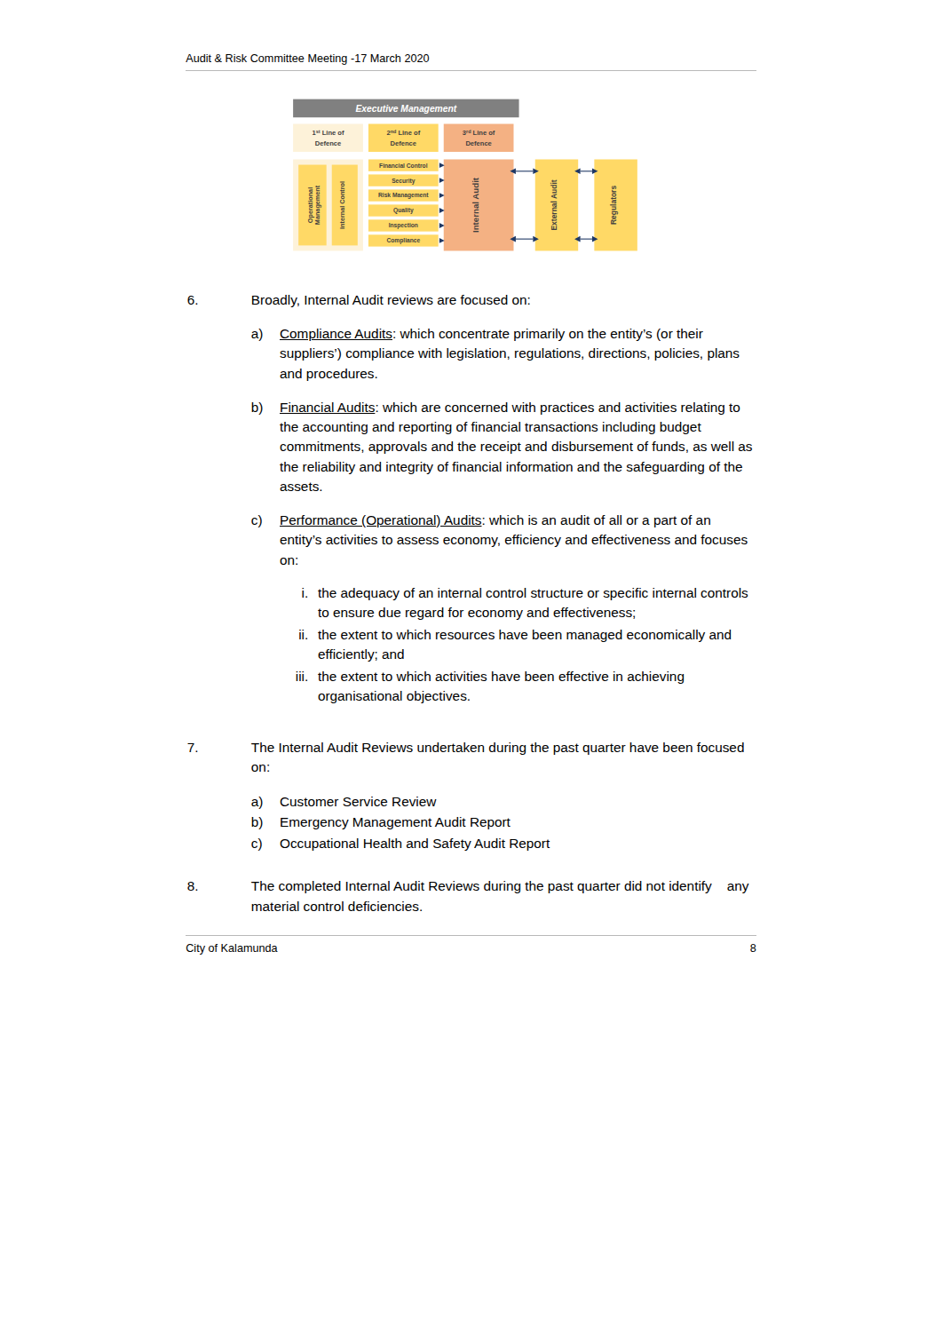Audit & Risk Committee Meeting -17 March 2020
Executive Management 1st Line of Defence 2nd Line of Defence 3rd Line of Defence Operational Management Internal Control Financial Control Security Risk Management Quality Inspection Compliance Internal Audit External Audit Regulators
6.
Broadly, Internal Audit reviews are focused on:
a)
Compliance Audits: which concentrate primarily on the entity’s (or their suppliers’) compliance with legislation, regulations, directions, policies, plans and procedures.
b)
Financial Audits: which are concerned with practices and activities relating to the accounting and reporting of financial transactions including budget commitments, approvals and the receipt and disbursement of funds, as well as the reliability and integrity of financial information and the safeguarding of the assets.
c)
Performance (Operational) Audits: which is an audit of all or a part of an entity’s activities to assess economy, efficiency and effectiveness and focuses on:
i.
the adequacy of an internal control structure or specific internal controls to ensure due regard for economy and effectiveness;
ii.
the extent to which resources have been managed economically and efficiently; and
iii.
the extent to which activities have been effective in achieving organisational objectives.
7.
The Internal Audit Reviews undertaken during the past quarter have been focused on:
a)
Customer Service Review
b)
Emergency Management Audit Report
c)
Occupational Health and Safety Audit Report
8.
The completed Internal Audit Reviews during the past quarter did not identify any material control deficiencies.
City of Kalamunda 8